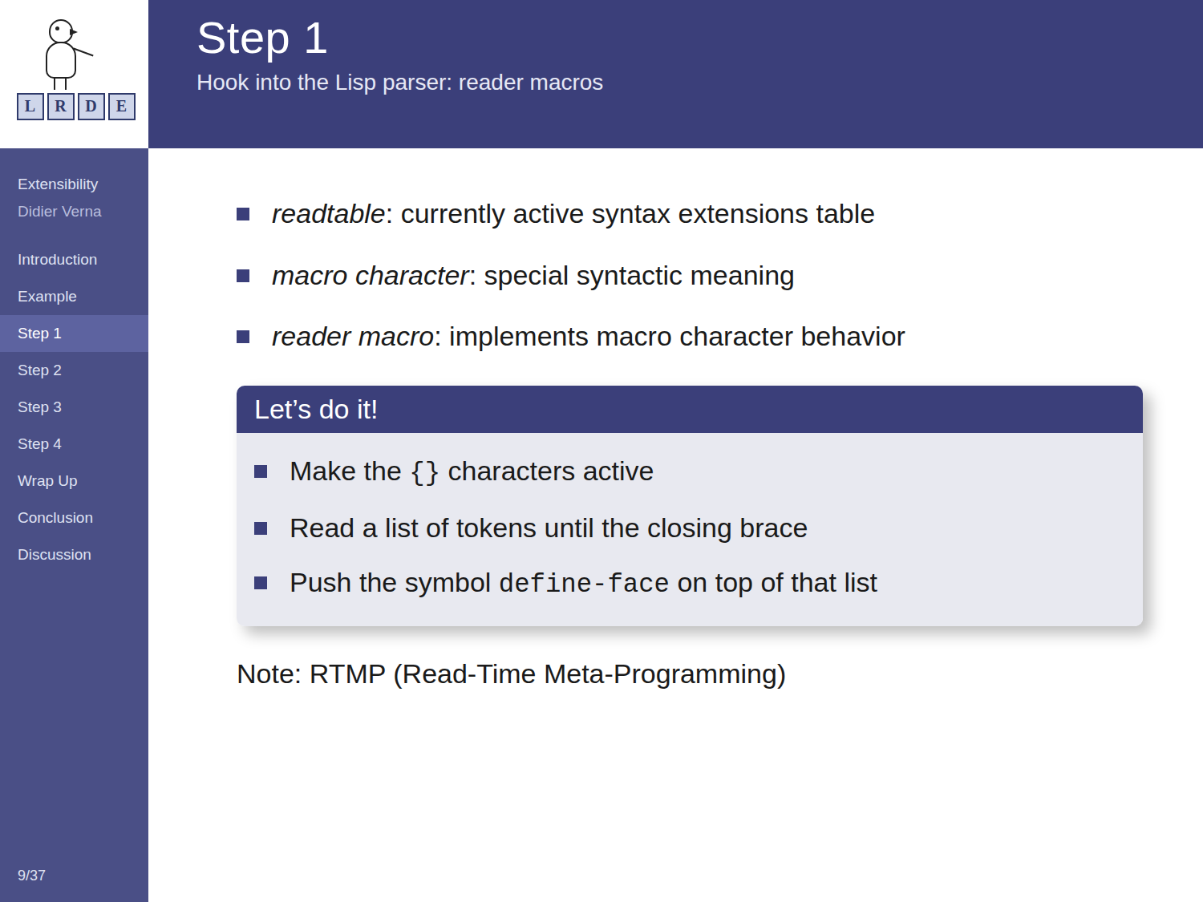L
R
D
E
Extensibility
Didier Verna
Introduction
Example
Step 1
Step 2
Step 3
Step 4
Wrap Up
Conclusion
Discussion
9/37
Step 1
Hook into the Lisp parser: reader macros
readtable: currently active syntax extensions table
macro character: special syntactic meaning
reader macro: implements macro character behavior
Let’s do it!
Make the {} characters active
Read a list of tokens until the closing brace
Push the symbol define-face on top of that list
Note: RTMP (Read-Time Meta-Programming)